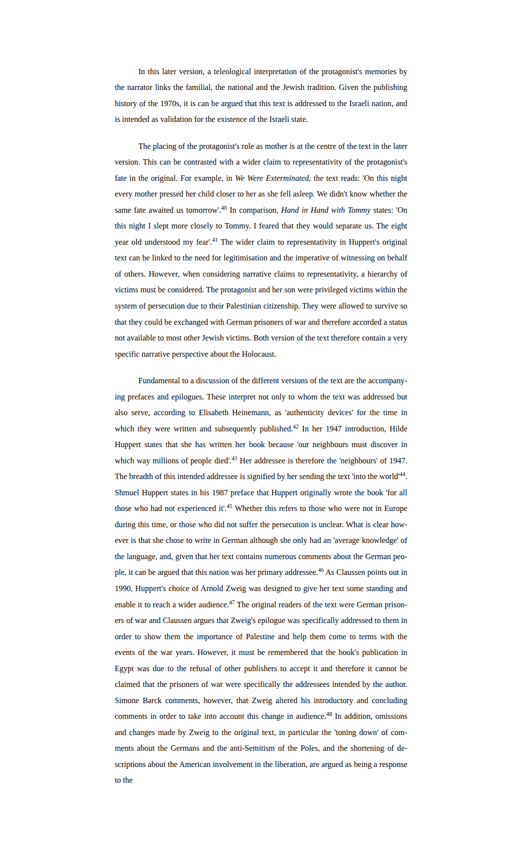In this later version, a teleological interpretation of the protagonist's memories by the narrator links the familial, the national and the Jewish tradition. Given the publishing history of the 1970s, it is can be argued that this text is addressed to the Israeli nation, and is intended as validation for the existence of the Israeli state.
The placing of the protagonist's role as mother is at the centre of the text in the later version. This can be contrasted with a wider claim to representativity of the protagonist's fate in the original. For example, in We Were Exterminated, the text reads: 'On this night every mother pressed her child closer to her as she fell asleep. We didn't know whether the same fate awaited us tomorrow'.40 In comparison, Hand in Hand with Tommy states: 'On this night I slept more closely to Tommy. I feared that they would separate us. The eight year old understood my fear'.41 The wider claim to representativity in Huppert's original text can be linked to the need for legitimisation and the imperative of witnessing on behalf of others. However, when considering narrative claims to representativity, a hierarchy of victims must be considered. The protagonist and her son were privileged victims within the system of persecution due to their Palestinian citizenship. They were allowed to survive so that they could be exchanged with German prisoners of war and therefore accorded a status not available to most other Jewish victims. Both version of the text therefore contain a very specific narrative perspective about the Holocaust.
Fundamental to a discussion of the different versions of the text are the accompanying prefaces and epilogues. These interpret not only to whom the text was addressed but also serve, according to Elisabeth Heinemann, as 'authenticity devices' for the time in which they were written and subsequently published.42 In her 1947 introduction, Hilde Huppert states that she has written her book because 'our neighbours must discover in which way millions of people died'.43 Her addressee is therefore the 'neighbours' of 1947. The breadth of this intended addressee is signified by her sending the text 'into the world'44. Shmuel Huppert states in his 1987 preface that Huppert originally wrote the book 'for all those who had not experienced it'.45 Whether this refers to those who were not in Europe during this time, or those who did not suffer the persecution is unclear. What is clear however is that she chose to write in German although she only had an 'average knowledge' of the language, and, given that her text contains numerous comments about the German people, it can be argued that this nation was her primary addressee.46 As Claussen points out in 1990, Huppert's choice of Arnold Zweig was designed to give her text some standing and enable it to reach a wider audience.47 The original readers of the text were German prisoners of war and Claussen argues that Zweig's epilogue was specifically addressed to them in order to show them the importance of Palestine and help them come to terms with the events of the war years. However, it must be remembered that the book's publication in Egypt was due to the refusal of other publishers to accept it and therefore it cannot be claimed that the prisoners of war were specifically the addressees intended by the author. Simone Barck comments, however, that Zweig altered his introductory and concluding comments in order to take into account this change in audience.48 In addition, omissions and changes made by Zweig to the original text, in particular the 'toning down' of comments about the Germans and the anti-Semitism of the Poles, and the shortening of descriptions about the American involvement in the liberation, are argued as being a response to the